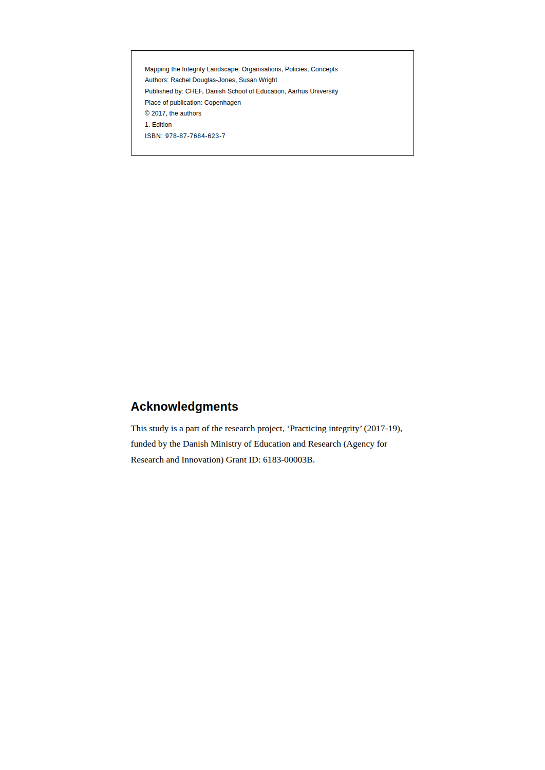Mapping the Integrity Landscape: Organisations, Policies, Concepts
Authors: Rachel Douglas-Jones, Susan Wright
Published by: CHEF, Danish School of Education, Aarhus University
Place of publication: Copenhagen
© 2017, the authors
1. Edition
ISBN: 978-87-7684-623-7
Acknowledgments
This study is a part of the research project, ‘Practicing integrity’ (2017-19), funded by the Danish Ministry of Education and Research (Agency for Research and Innovation) Grant ID: 6183-00003B.